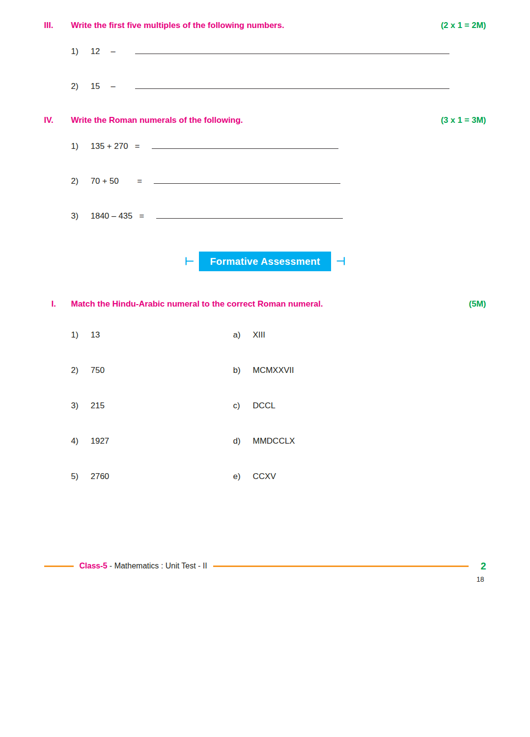III. Write the first five multiples of the following numbers. (2 x 1 = 2M)
1) 12 –
2) 15 –
IV. Write the Roman numerals of the following. (3 x 1 = 3M)
1) 135 + 270 =
2) 70 + 50 =
3) 1840 – 435 =
⊢ Formative Assessment ⊣
I. Match the Hindu-Arabic numeral to the correct Roman numeral. (5M)
1) 13 a) XIII
2) 750 b) MCMXXVII
3) 215 c) DCCL
4) 1927 d) MMDCCLX
5) 2760 e) CCXV
Class-5 - Mathematics : Unit Test - II 2
18